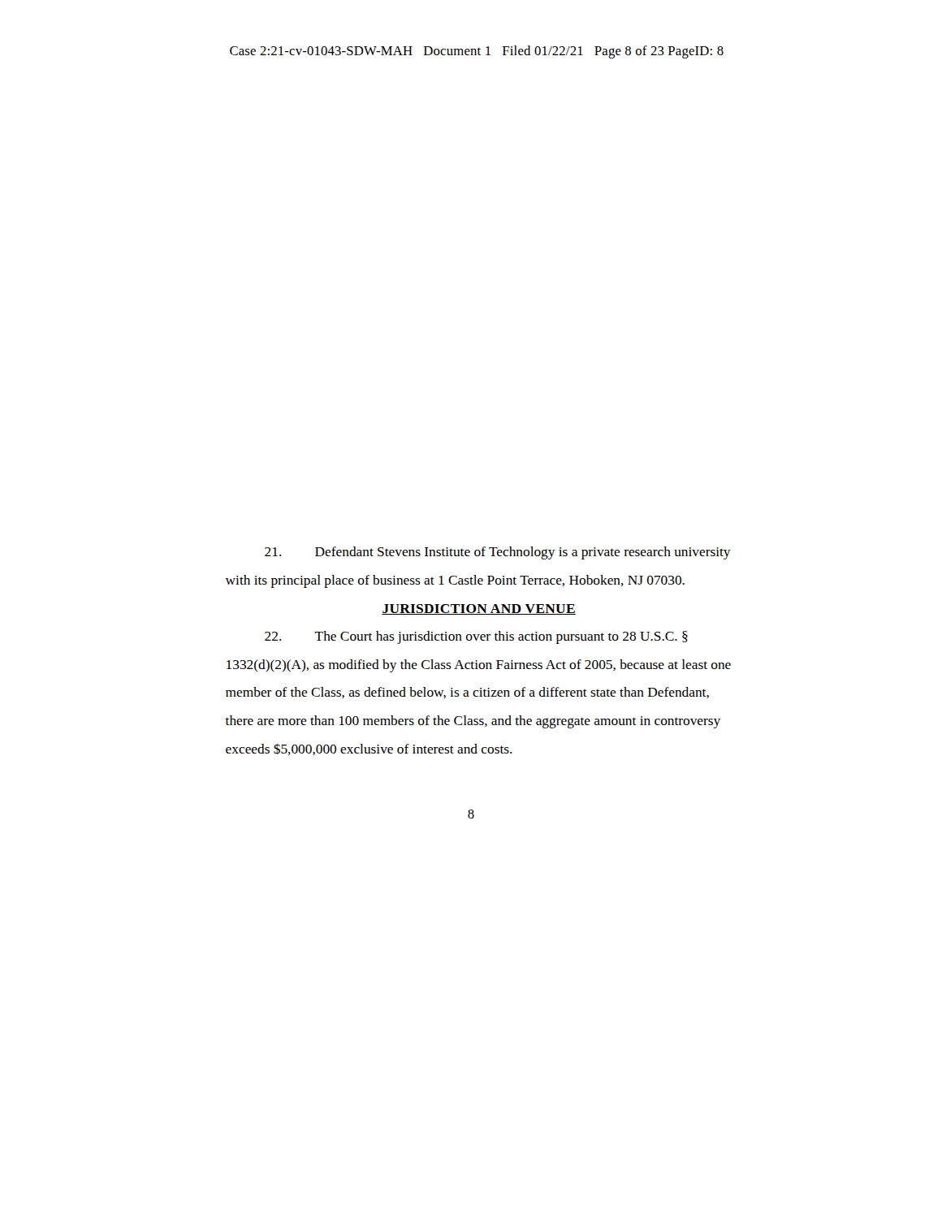Case 2:21-cv-01043-SDW-MAH Document 1 Filed 01/22/21 Page 8 of 23 PageID: 8
21. Defendant Stevens Institute of Technology is a private research university with its principal place of business at 1 Castle Point Terrace, Hoboken, NJ 07030.
JURISDICTION AND VENUE
22. The Court has jurisdiction over this action pursuant to 28 U.S.C. § 1332(d)(2)(A), as modified by the Class Action Fairness Act of 2005, because at least one member of the Class, as defined below, is a citizen of a different state than Defendant, there are more than 100 members of the Class, and the aggregate amount in controversy exceeds $5,000,000 exclusive of interest and costs.
8